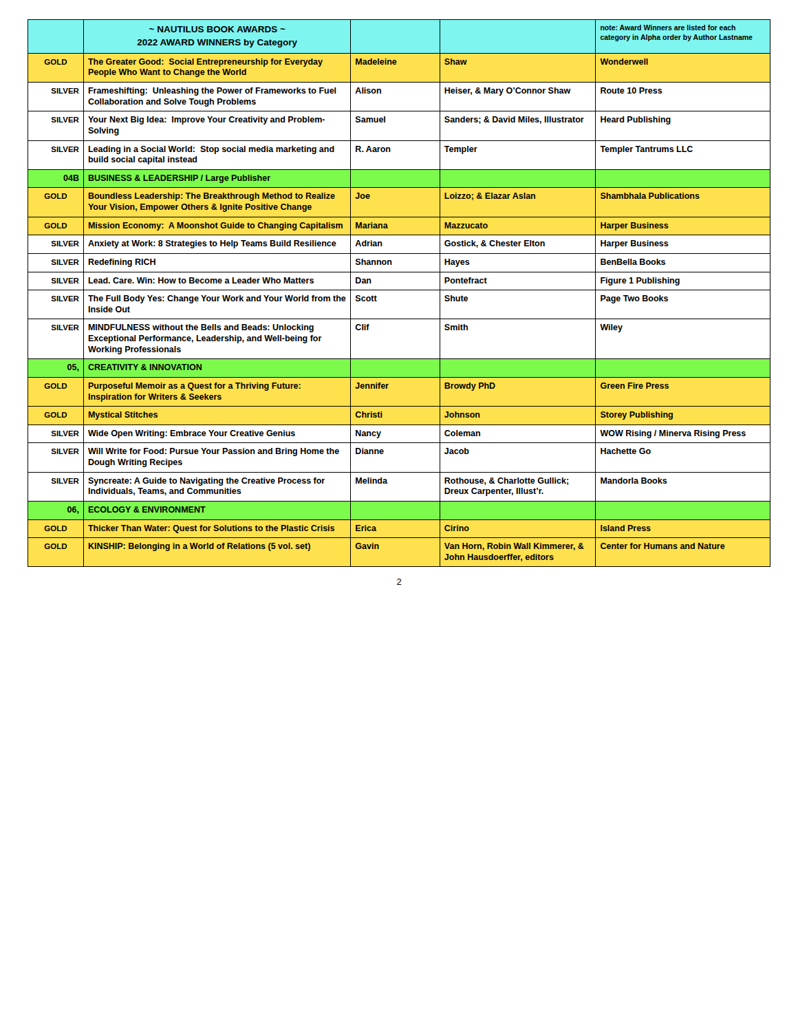| | ~ NAUTILUS BOOK AWARDS ~ 2022 AWARD WINNERS by Category | | | note: Award Winners are listed for each category in Alpha order by Author Lastname |
| GOLD | The Greater Good: Social Entrepreneurship for Everyday People Who Want to Change the World | Madeleine | Shaw | Wonderwell |
| SILVER | Frameshifting: Unleashing the Power of Frameworks to Fuel Collaboration and Solve Tough Problems | Alison | Heiser, & Mary O’Connor Shaw | Route 10 Press |
| SILVER | Your Next Big Idea: Improve Your Creativity and Problem-Solving | Samuel | Sanders; & David Miles, Illustrator | Heard Publishing |
| SILVER | Leading in a Social World: Stop social media marketing and build social capital instead | R. Aaron | Templer | Templer Tantrums LLC |
| 04B | BUSINESS & LEADERSHIP / Large Publisher | | | |
| GOLD | Boundless Leadership: The Breakthrough Method to Realize Your Vision, Empower Others & Ignite Positive Change | Joe | Loizzo; & Elazar Aslan | Shambhala Publications |
| GOLD | Mission Economy: A Moonshot Guide to Changing Capitalism | Mariana | Mazzucato | Harper Business |
| SILVER | Anxiety at Work: 8 Strategies to Help Teams Build Resilience | Adrian | Gostick, & Chester Elton | Harper Business |
| SILVER | Redefining RICH | Shannon | Hayes | BenBella Books |
| SILVER | Lead. Care. Win: How to Become a Leader Who Matters | Dan | Pontefract | Figure 1 Publishing |
| SILVER | The Full Body Yes: Change Your Work and Your World from the Inside Out | Scott | Shute | Page Two Books |
| SILVER | MINDFULNESS without the Bells and Beads: Unlocking Exceptional Performance, Leadership, and Well-being for Working Professionals | Clif | Smith | Wiley |
| 05, | CREATIVITY & INNOVATION | | | |
| GOLD | Purposeful Memoir as a Quest for a Thriving Future: Inspiration for Writers & Seekers | Jennifer | Browdy PhD | Green Fire Press |
| GOLD | Mystical Stitches | Christi | Johnson | Storey Publishing |
| SILVER | Wide Open Writing: Embrace Your Creative Genius | Nancy | Coleman | WOW Rising / Minerva Rising Press |
| SILVER | Will Write for Food: Pursue Your Passion and Bring Home the Dough Writing Recipes | Dianne | Jacob | Hachette Go |
| SILVER | Syncreate: A Guide to Navigating the Creative Process for Individuals, Teams, and Communities | Melinda | Rothouse, & Charlotte Gullick; Dreux Carpenter, Illust’r. | Mandorla Books |
| 06, | ECOLOGY & ENVIRONMENT | | | |
| GOLD | Thicker Than Water: Quest for Solutions to the Plastic Crisis | Erica | Cirino | Island Press |
| GOLD | KINSHIP: Belonging in a World of Relations (5 vol. set) | Gavin | Van Horn, Robin Wall Kimmerer, & John Hausdoerffer, editors | Center for Humans and Nature |
2